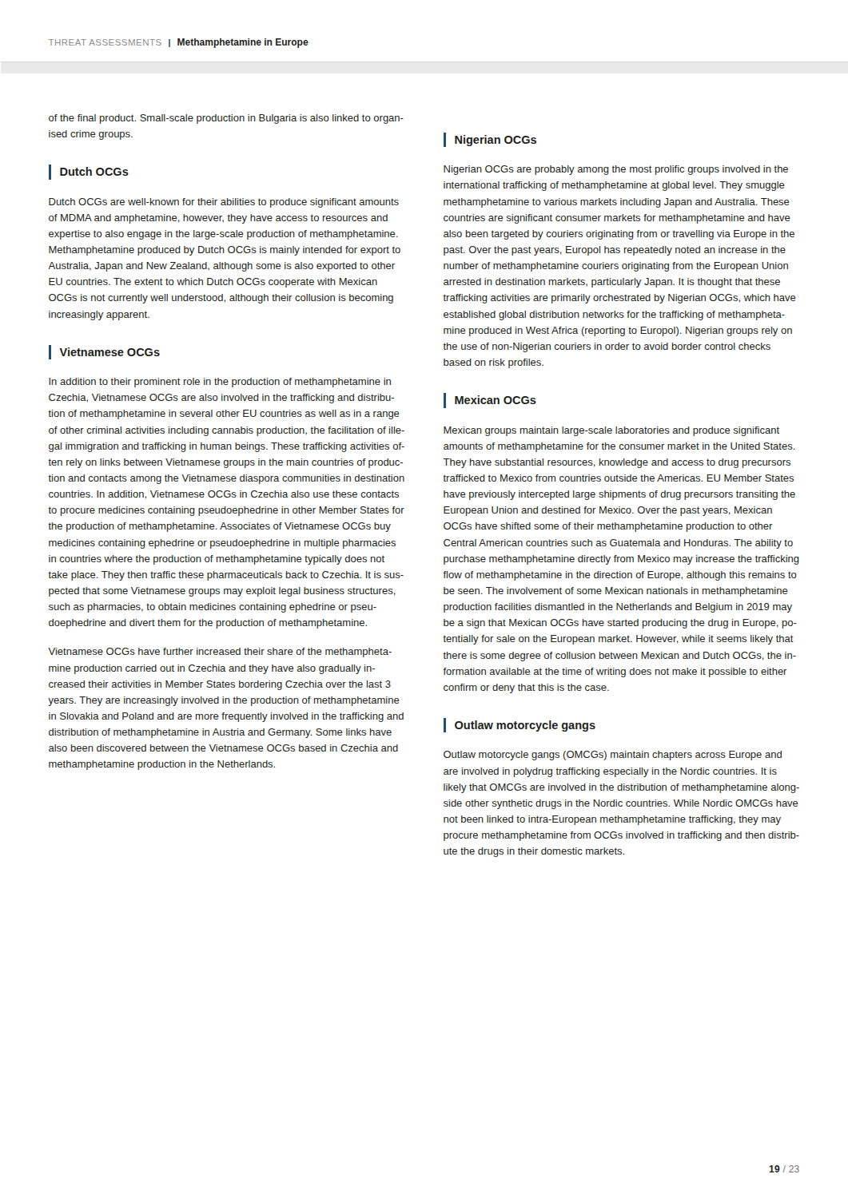Threat Assessments | Methamphetamine in Europe
of the final product. Small-scale production in Bulgaria is also linked to organised crime groups.
Dutch OCGs
Dutch OCGs are well-known for their abilities to produce significant amounts of MDMA and amphetamine, however, they have access to resources and expertise to also engage in the large-scale production of methamphetamine. Methamphetamine produced by Dutch OCGs is mainly intended for export to Australia, Japan and New Zealand, although some is also exported to other EU countries. The extent to which Dutch OCGs cooperate with Mexican OCGs is not currently well understood, although their collusion is becoming increasingly apparent.
Vietnamese OCGs
In addition to their prominent role in the production of methamphetamine in Czechia, Vietnamese OCGs are also involved in the trafficking and distribution of methamphetamine in several other EU countries as well as in a range of other criminal activities including cannabis production, the facilitation of illegal immigration and trafficking in human beings. These trafficking activities often rely on links between Vietnamese groups in the main countries of production and contacts among the Vietnamese diaspora communities in destination countries. In addition, Vietnamese OCGs in Czechia also use these contacts to procure medicines containing pseudoephedrine in other Member States for the production of methamphetamine. Associates of Vietnamese OCGs buy medicines containing ephedrine or pseudoephedrine in multiple pharmacies in countries where the production of methamphetamine typically does not take place. They then traffic these pharmaceuticals back to Czechia. It is suspected that some Vietnamese groups may exploit legal business structures, such as pharmacies, to obtain medicines containing ephedrine or pseudoephedrine and divert them for the production of methamphetamine.
Vietnamese OCGs have further increased their share of the methamphetamine production carried out in Czechia and they have also gradually increased their activities in Member States bordering Czechia over the last 3 years. They are increasingly involved in the production of methamphetamine in Slovakia and Poland and are more frequently involved in the trafficking and distribution of methamphetamine in Austria and Germany. Some links have also been discovered between the Vietnamese OCGs based in Czechia and methamphetamine production in the Netherlands.
Nigerian OCGs
Nigerian OCGs are probably among the most prolific groups involved in the international trafficking of methamphetamine at global level. They smuggle methamphetamine to various markets including Japan and Australia. These countries are significant consumer markets for methamphetamine and have also been targeted by couriers originating from or travelling via Europe in the past. Over the past years, Europol has repeatedly noted an increase in the number of methamphetamine couriers originating from the European Union arrested in destination markets, particularly Japan. It is thought that these trafficking activities are primarily orchestrated by Nigerian OCGs, which have established global distribution networks for the trafficking of methamphetamine produced in West Africa (reporting to Europol). Nigerian groups rely on the use of non-Nigerian couriers in order to avoid border control checks based on risk profiles.
Mexican OCGs
Mexican groups maintain large-scale laboratories and produce significant amounts of methamphetamine for the consumer market in the United States. They have substantial resources, knowledge and access to drug precursors trafficked to Mexico from countries outside the Americas. EU Member States have previously intercepted large shipments of drug precursors transiting the European Union and destined for Mexico. Over the past years, Mexican OCGs have shifted some of their methamphetamine production to other Central American countries such as Guatemala and Honduras. The ability to purchase methamphetamine directly from Mexico may increase the trafficking flow of methamphetamine in the direction of Europe, although this remains to be seen. The involvement of some Mexican nationals in methamphetamine production facilities dismantled in the Netherlands and Belgium in 2019 may be a sign that Mexican OCGs have started producing the drug in Europe, potentially for sale on the European market. However, while it seems likely that there is some degree of collusion between Mexican and Dutch OCGs, the information available at the time of writing does not make it possible to either confirm or deny that this is the case.
Outlaw motorcycle gangs
Outlaw motorcycle gangs (OMCGs) maintain chapters across Europe and are involved in polydrug trafficking especially in the Nordic countries. It is likely that OMCGs are involved in the distribution of methamphetamine alongside other synthetic drugs in the Nordic countries. While Nordic OMCGs have not been linked to intra-European methamphetamine trafficking, they may procure methamphetamine from OCGs involved in trafficking and then distribute the drugs in their domestic markets.
19 / 23